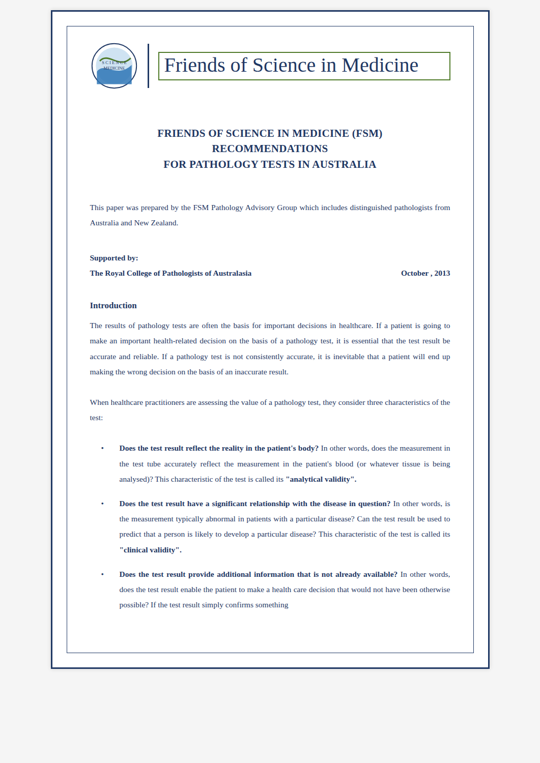S C I E N C E MEDICINE
Friends of Science in Medicine
FRIENDS OF SCIENCE IN MEDICINE (FSM)
RECOMMENDATIONS
FOR PATHOLOGY TESTS IN AUSTRALIA
This paper was prepared by the FSM Pathology Advisory Group which includes distinguished pathologists from Australia and New Zealand.
Supported by:
The Royal College of Pathologists of Australasia October , 2013
Introduction
The results of pathology tests are often the basis for important decisions in healthcare. If a patient is going to make an important health-related decision on the basis of a pathology test, it is essential that the test result be accurate and reliable. If a pathology test is not consistently accurate, it is inevitable that a patient will end up making the wrong decision on the basis of an inaccurate result.
When healthcare practitioners are assessing the value of a pathology test, they consider three characteristics of the test:
Does the test result reflect the reality in the patient's body? In other words, does the measurement in the test tube accurately reflect the measurement in the patient's blood (or whatever tissue is being analysed)? This characteristic of the test is called its "analytical validity".
Does the test result have a significant relationship with the disease in question? In other words, is the measurement typically abnormal in patients with a particular disease? Can the test result be used to predict that a person is likely to develop a particular disease? This characteristic of the test is called its "clinical validity".
Does the test result provide additional information that is not already available? In other words, does the test result enable the patient to make a health care decision that would not have been otherwise possible? If the test result simply confirms something